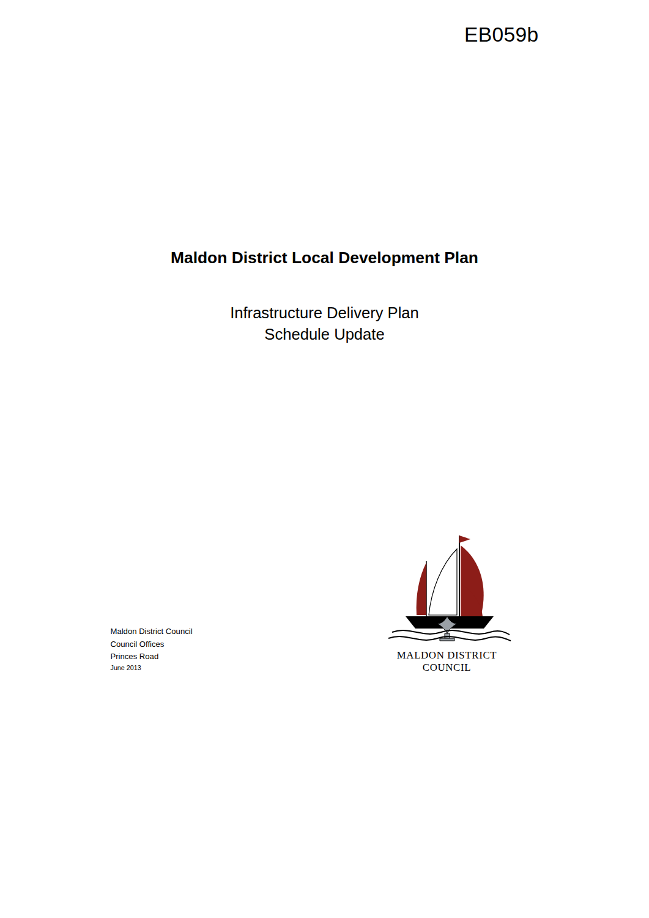EB059b
Maldon District Local Development Plan
Infrastructure Delivery Plan Schedule Update
Maldon District Council
Council Offices
Princes Road
June 2013
MALDON DISTRICT COUNCIL